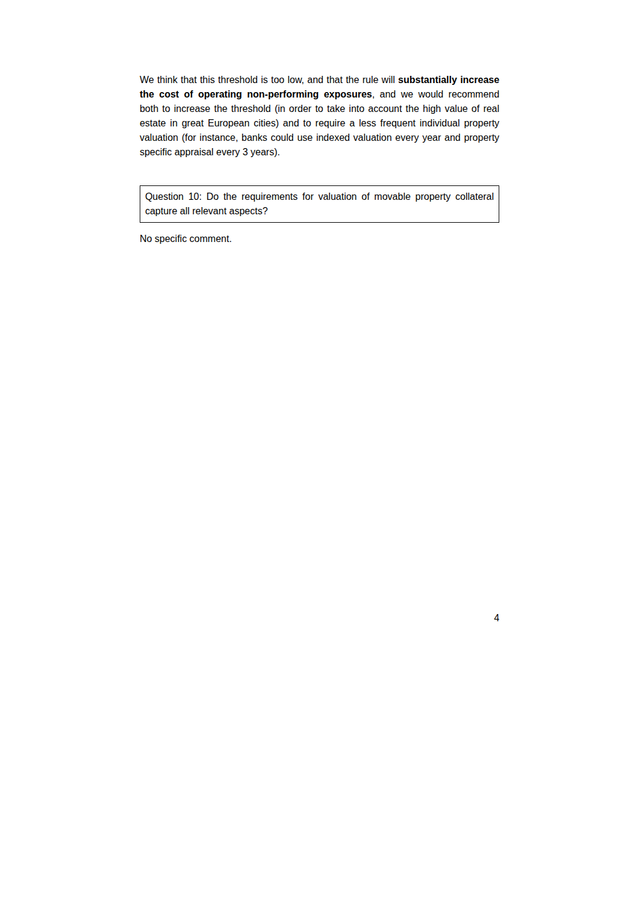We think that this threshold is too low, and that the rule will substantially increase the cost of operating non-performing exposures, and we would recommend both to increase the threshold (in order to take into account the high value of real estate in great European cities) and to require a less frequent individual property valuation (for instance, banks could use indexed valuation every year and property specific appraisal every 3 years).
Question 10: Do the requirements for valuation of movable property collateral capture all relevant aspects?
No specific comment.
4